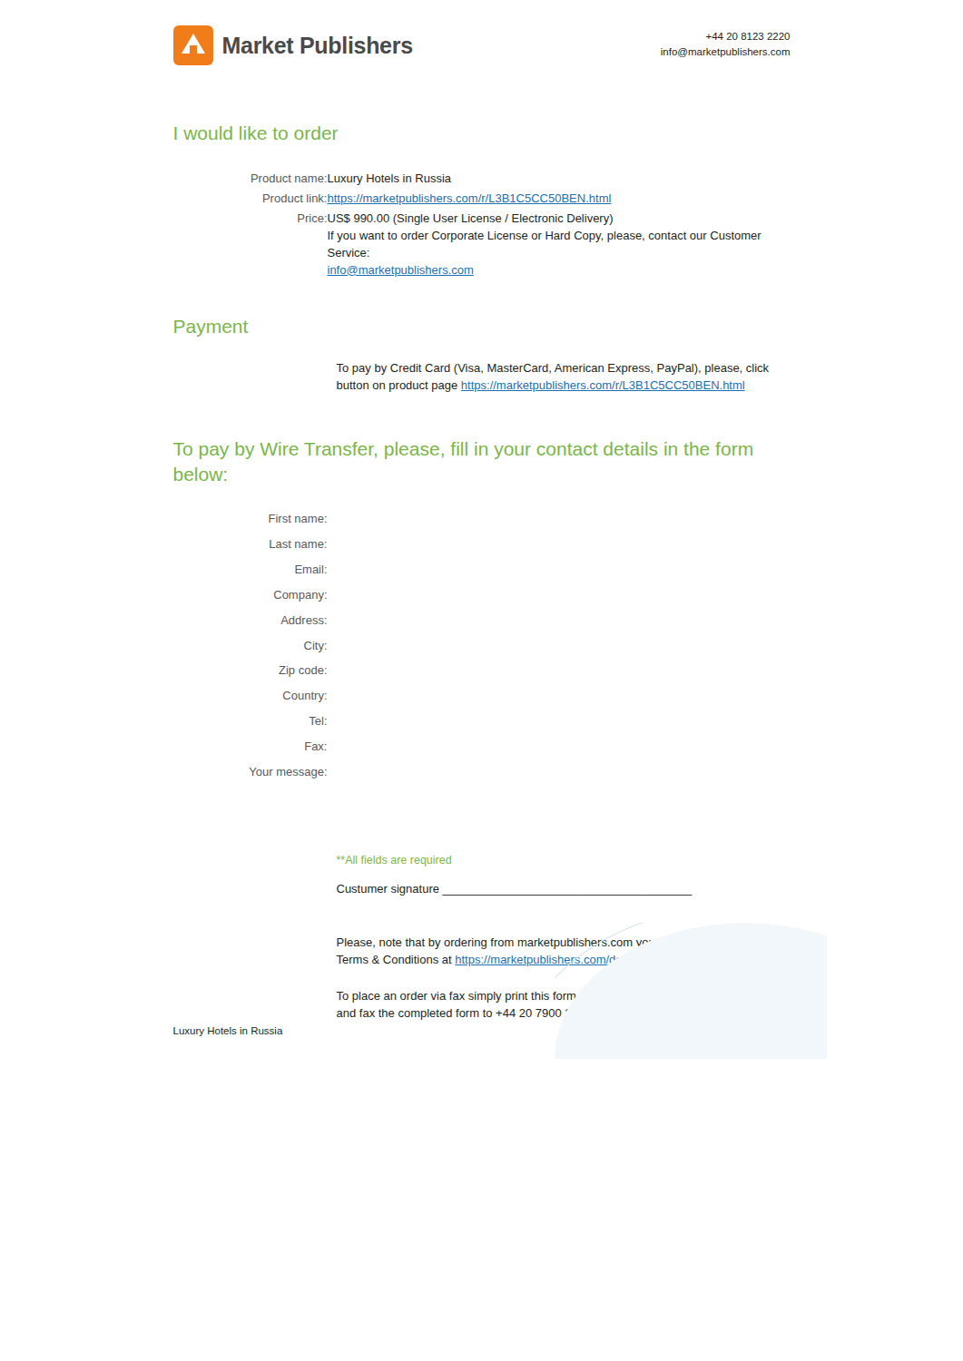Market Publishers
+44 20 8123 2220
info@marketpublishers.com
I would like to order
| Product name: | Luxury Hotels in Russia |
| Product link: | https://marketpublishers.com/r/L3B1C5CC50BEN.html |
| Price: | US$ 990.00 (Single User License / Electronic Delivery) If you want to order Corporate License or Hard Copy, please, contact our Customer Service: info@marketpublishers.com |
Payment
To pay by Credit Card (Visa, MasterCard, American Express, PayPal), please, click button on product page https://marketpublishers.com/r/L3B1C5CC50BEN.html
To pay by Wire Transfer, please, fill in your contact details in the form below:
| First name: | |
| Last name: | |
| Email: | |
| Company: | |
| Address: | |
| City: | |
| Zip code: | |
| Country: | |
| Tel: | |
| Fax: | |
| Your message: | |
**All fields are required
Custumer signature ______________________________________
Please, note that by ordering from marketpublishers.com you are agreeing to our Terms & Conditions at https://marketpublishers.com/docs/terms.html
To place an order via fax simply print this form, fill in the information below
and fax the completed form to +44 20 7900 3970
Luxury Hotels in Russia